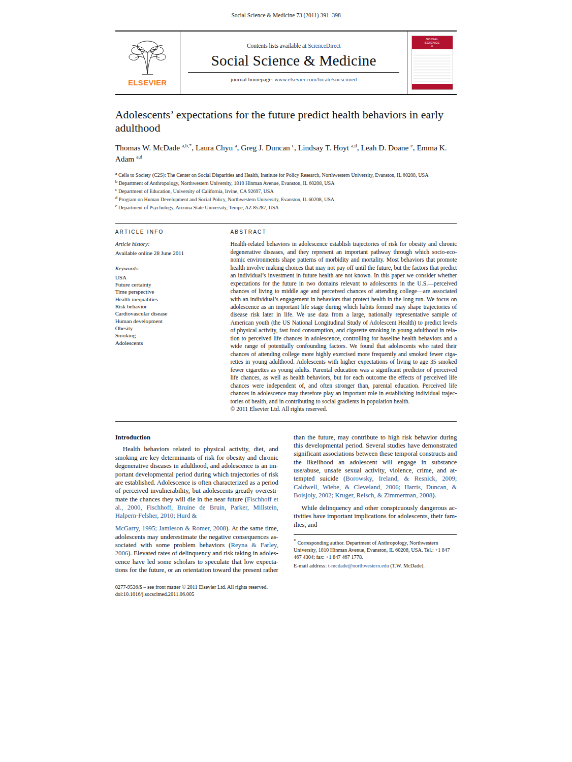Social Science & Medicine 73 (2011) 391–398
ELSEVIER
Contents lists available at ScienceDirect
Social Science & Medicine
journal homepage: www.elsevier.com/locate/socscimed
SOCIAL
SCIENCE
&
MEDICINE
Adolescents’ expectations for the future predict health behaviors in early adulthood
Thomas W. McDade a,b,*, Laura Chyu a, Greg J. Duncan c, Lindsay T. Hoyt a,d, Leah D. Doane e, Emma K. Adam a,d
a Cells to Society (C2S): The Center on Social Disparities and Health, Institute for Policy Research, Northwestern University, Evanston, IL 60208, USA
b Department of Anthropology, Northwestern University, 1810 Hinman Avenue, Evanston, IL 60208, USA
c Department of Education, University of California, Irvine, CA 92697, USA
d Program on Human Development and Social Policy, Northwestern University, Evanston, IL 60208, USA
e Department of Psychology, Arizona State University, Tempe, AZ 85287, USA
Article info
Article history:
Available online 28 June 2011
Keywords:
USA
Future certainty
Time perspective
Health inequalities
Risk behavior
Cardiovascular disease
Human development
Obesity
Smoking
Adolescents
Abstract
Health-related behaviors in adolescence establish trajectories of risk for obesity and chronic degenerative diseases, and they represent an important pathway through which socio-economic environments shape patterns of morbidity and mortality. Most behaviors that promote health involve making choices that may not pay off until the future, but the factors that predict an individual’s investment in future health are not known. In this paper we consider whether expectations for the future in two domains relevant to adolescents in the U.S.—perceived chances of living to middle age and perceived chances of attending college—are associated with an individual’s engagement in behaviors that protect health in the long run. We focus on adolescence as an important life stage during which habits formed may shape trajectories of disease risk later in life. We use data from a large, nationally representative sample of American youth (the US National Longitudinal Study of Adolescent Health) to predict levels of physical activity, fast food consumption, and cigarette smoking in young adulthood in relation to perceived life chances in adolescence, controlling for baseline health behaviors and a wide range of potentially confounding factors. We found that adolescents who rated their chances of attending college more highly exercised more frequently and smoked fewer cigarettes in young adulthood. Adolescents with higher expectations of living to age 35 smoked fewer cigarettes as young adults. Parental education was a significant predictor of perceived life chances, as well as health behaviors, but for each outcome the effects of perceived life chances were independent of, and often stronger than, parental education. Perceived life chances in adolescence may therefore play an important role in establishing individual trajectories of health, and in contributing to social gradients in population health.
© 2011 Elsevier Ltd. All rights reserved.
Introduction
Health behaviors related to physical activity, diet, and smoking are key determinants of risk for obesity and chronic degenerative diseases in adulthood, and adolescence is an important developmental period during which trajectories of risk are established. Adolescence is often characterized as a period of perceived invulnerability, but adolescents greatly overestimate the chances they will die in the near future (Fischhoff et al., 2000, Fischhoff, Bruine de Bruin, Parker, Millstein, Halpern-Felsher, 2010; Hurd &
McGarry, 1995; Jamieson & Romer, 2008). At the same time, adolescents may underestimate the negative consequences associated with some problem behaviors (Reyna & Farley, 2006). Elevated rates of delinquency and risk taking in adolescence have led some scholars to speculate that low expectations for the future, or an orientation toward the present rather than the future, may contribute to high risk behavior during this developmental period. Several studies have demonstrated significant associations between these temporal constructs and the likelihood an adolescent will engage in substance use/abuse, unsafe sexual activity, violence, crime, and attempted suicide (Borowsky, Ireland, & Resnick, 2009; Caldwell, Wiebe, & Cleveland, 2006; Harris, Duncan, & Boisjoly, 2002; Kruger, Reisch, & Zimmerman, 2008).
While delinquency and other conspicuously dangerous activities have important implications for adolescents, their families, and
* Corresponding author. Department of Anthropology, Northwestern University, 1810 Hinman Avenue, Evanston, IL 60208, USA. Tel.: +1 847 467 4304; fax: +1 847 467 1778.
E-mail address: t-mcdade@northwestern.edu (T.W. McDade).
0277-9536/$ – see front matter © 2011 Elsevier Ltd. All rights reserved.
doi:10.1016/j.socscimed.2011.06.005